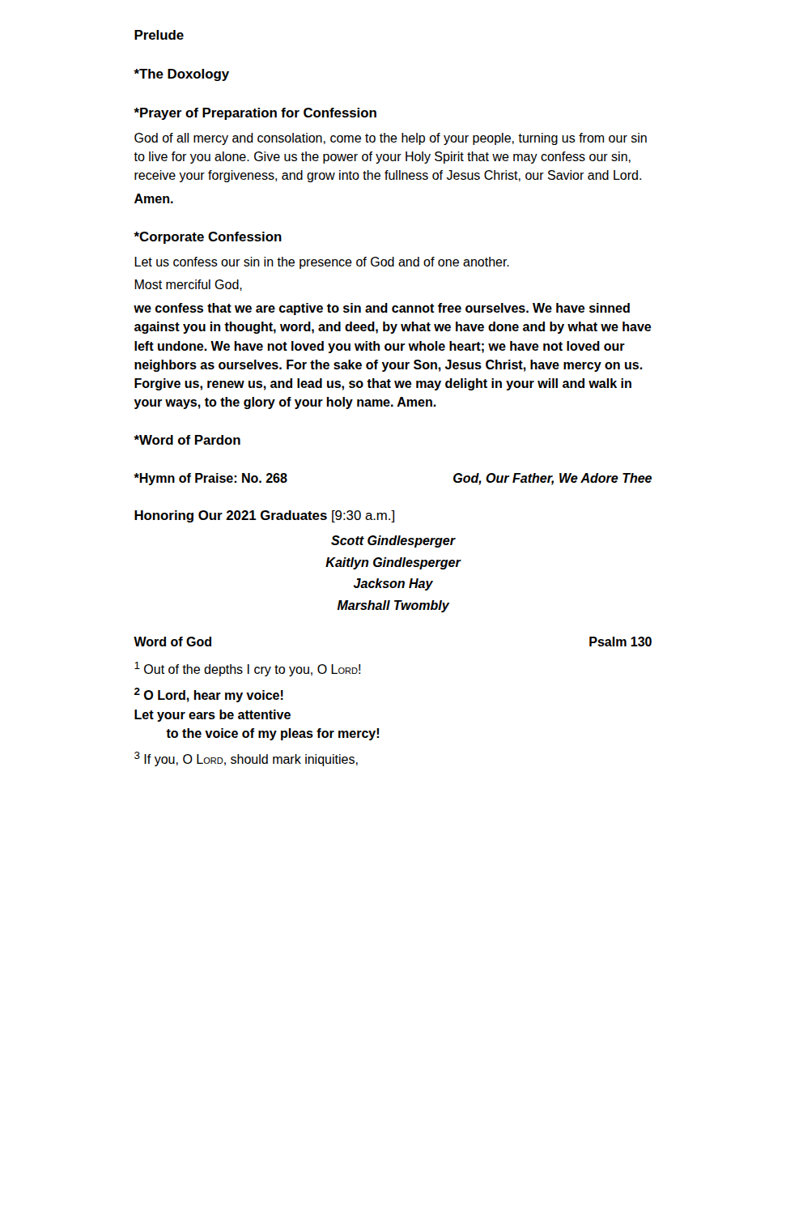Prelude
*The Doxology
*Prayer of Preparation for Confession
God of all mercy and consolation, come to the help of your people, turning us from our sin to live for you alone. Give us the power of your Holy Spirit that we may confess our sin, receive your forgiveness, and grow into the fullness of Jesus Christ, our Savior and Lord.
Amen.
*Corporate Confession
Let us confess our sin in the presence of God and of one another.
Most merciful God,
we confess that we are captive to sin and cannot free ourselves. We have sinned against you in thought, word, and deed, by what we have done and by what we have left undone. We have not loved you with our whole heart; we have not loved our neighbors as ourselves. For the sake of your Son, Jesus Christ, have mercy on us. Forgive us, renew us, and lead us, so that we may delight in your will and walk in your ways, to the glory of your holy name. Amen.
*Word of Pardon
*Hymn of Praise: No. 268 God, Our Father, We Adore Thee
Honoring Our 2021 Graduates [9:30 a.m.]
Scott Gindlesperger
Kaitlyn Gindlesperger
Jackson Hay
Marshall Twombly
Word of God Psalm 130
1 Out of the depths I cry to you, O Lord!
2 O Lord, hear my voice!
Let your ears be attentive
to the voice of my pleas for mercy!
3 If you, O Lord, should mark iniquities,